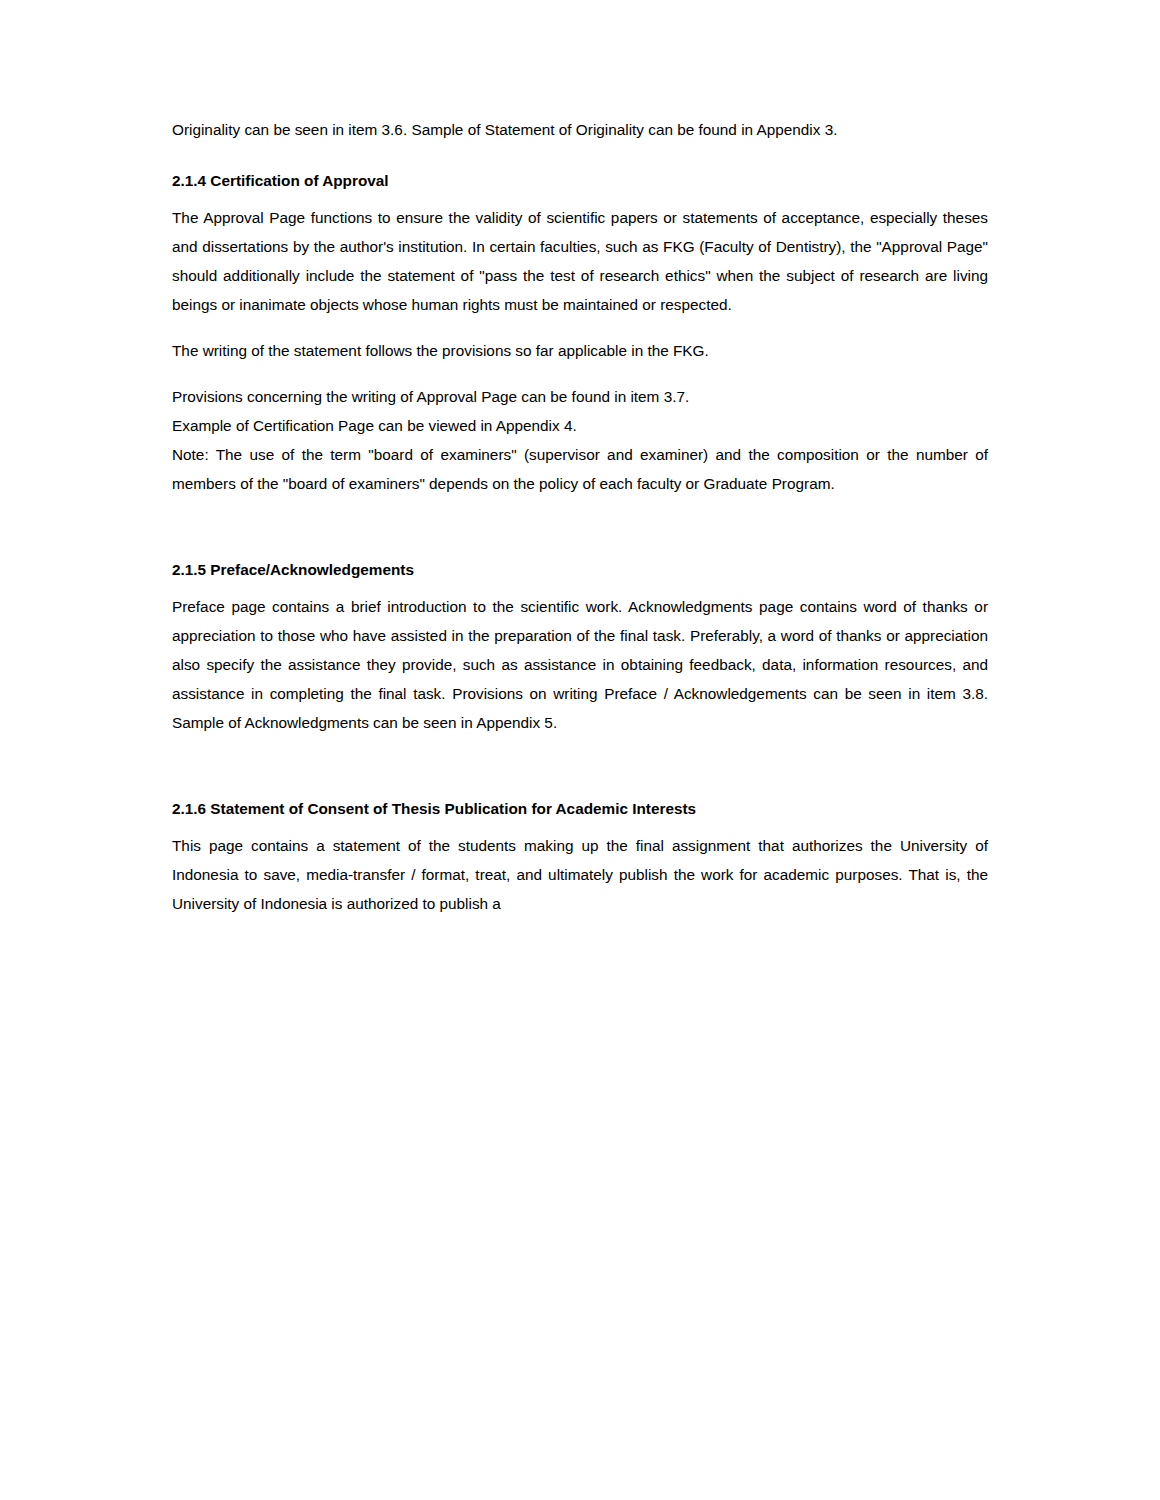Originality can be seen in item 3.6. Sample of Statement of Originality can be found in Appendix 3.
2.1.4 Certification of Approval
The Approval Page functions to ensure the validity of scientific papers or statements of acceptance, especially theses and dissertations by the author's institution. In certain faculties, such as FKG (Faculty of Dentistry), the "Approval Page" should additionally include the statement of "pass the test of research ethics" when the subject of research are living beings or inanimate objects whose human rights must be maintained or respected.
The writing of the statement follows the provisions so far applicable in the FKG.
Provisions concerning the writing of Approval Page can be found in item 3.7.
Example of Certification Page can be viewed in Appendix 4.
Note: The use of the term "board of examiners" (supervisor and examiner) and the composition or the number of members of the "board of examiners" depends on the policy of each faculty or Graduate Program.
2.1.5 Preface/Acknowledgements
Preface page contains a brief introduction to the scientific work. Acknowledgments page contains word of thanks or appreciation to those who have assisted in the preparation of the final task. Preferably, a word of thanks or appreciation also specify the assistance they provide, such as assistance in obtaining feedback, data, information resources, and assistance in completing the final task. Provisions on writing Preface / Acknowledgements can be seen in item 3.8. Sample of Acknowledgments can be seen in Appendix 5.
2.1.6 Statement of Consent of Thesis Publication for Academic Interests
This page contains a statement of the students making up the final assignment that authorizes the University of Indonesia to save, media-transfer / format, treat, and ultimately publish the work for academic purposes. That is, the University of Indonesia is authorized to publish a